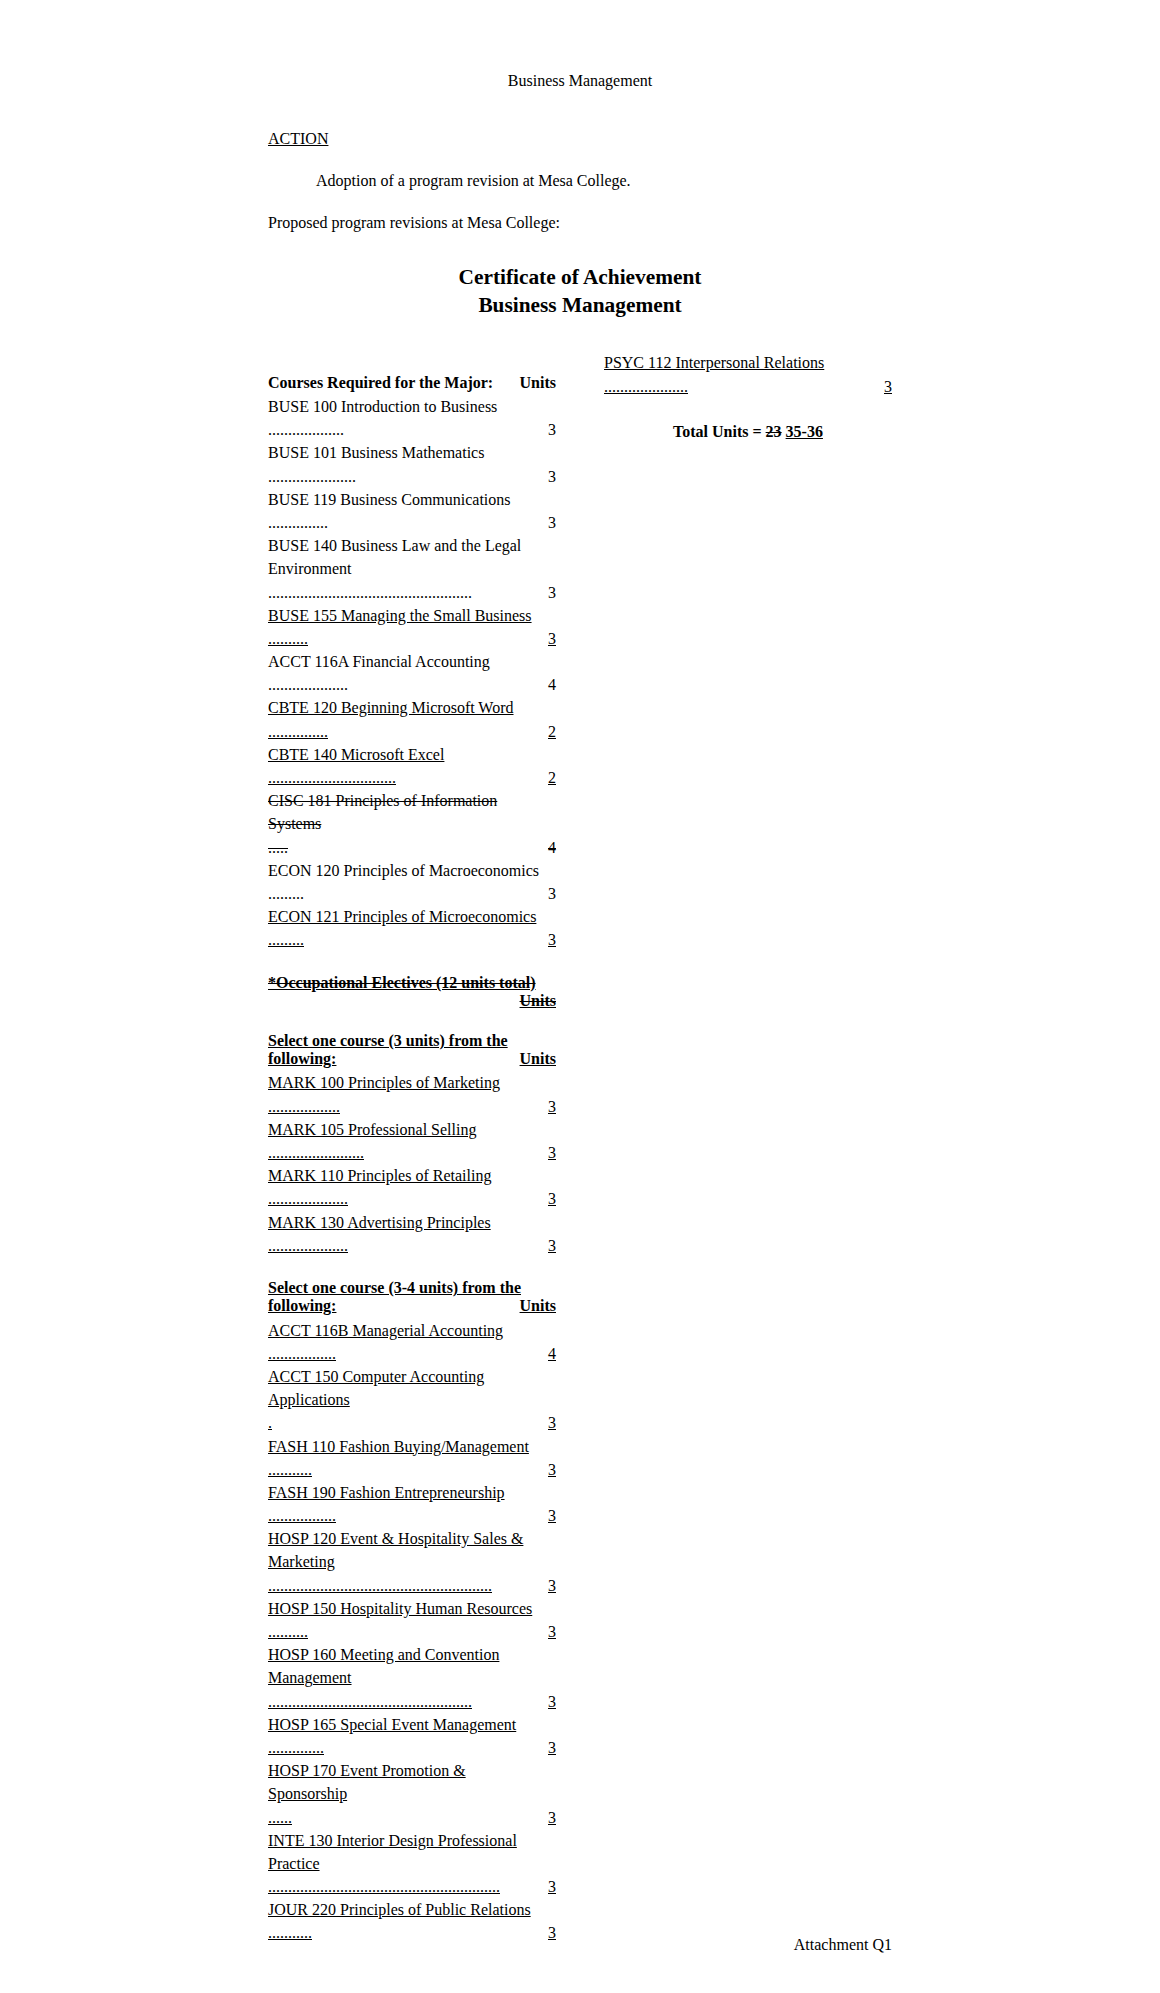Business Management
ACTION
Adoption of a program revision at Mesa College.
Proposed program revisions at Mesa College:
Certificate of AchievementBusiness Management
Courses Required for the Major: Units
| BUSE 100 Introduction to Business ................... | 3 |
| BUSE 101 Business Mathematics ...................... | 3 |
| BUSE 119 Business Communications ............... | 3 |
| BUSE 140 Business Law and the Legal | |
| Environment ................................................... | 3 |
| BUSE 155 Managing the Small Business .......... | 3 |
| ACCT 116A Financial Accounting .................... | 4 |
| CBTE 120 Beginning Microsoft Word ............... | 2 |
| CBTE 140 Microsoft Excel ................................ | 2 |
| CISC 181 Principles of Information Systems ..... | 4 |
| ECON 120 Principles of Macroeconomics ......... | 3 |
| ECON 121 Principles of Microeconomics ......... | 3 |
*Occupational Electives (12 units total) Units
Select one course (3 units) from the
following: Units
| MARK 100 Principles of Marketing .................. | 3 |
| MARK 105 Professional Selling ........................ | 3 |
| MARK 110 Principles of Retailing .................... | 3 |
| MARK 130 Advertising Principles .................... | 3 |
Select one course (3-4 units) from the
following: Units
| ACCT 116B Managerial Accounting ................. | 4 |
| ACCT 150 Computer Accounting Applications . | 3 |
| FASH 110 Fashion Buying/Management ........... | 3 |
| FASH 190 Fashion Entrepreneurship ................. | 3 |
| HOSP 120 Event & Hospitality Sales & | |
| Marketing ........................................................ | 3 |
| HOSP 150 Hospitality Human Resources .......... | 3 |
| HOSP 160 Meeting and Convention | |
| Management ................................................... | 3 |
| HOSP 165 Special Event Management .............. | 3 |
| HOSP 170 Event Promotion & Sponsorship ...... | 3 |
| INTE 130 Interior Design Professional | |
| Practice .......................................................... | 3 |
| JOUR 220 Principles of Public Relations ........... | 3 |
| PSYC 112 Interpersonal Relations ..................... | 3 |
Total Units = 23 35-36
Attachment Q1